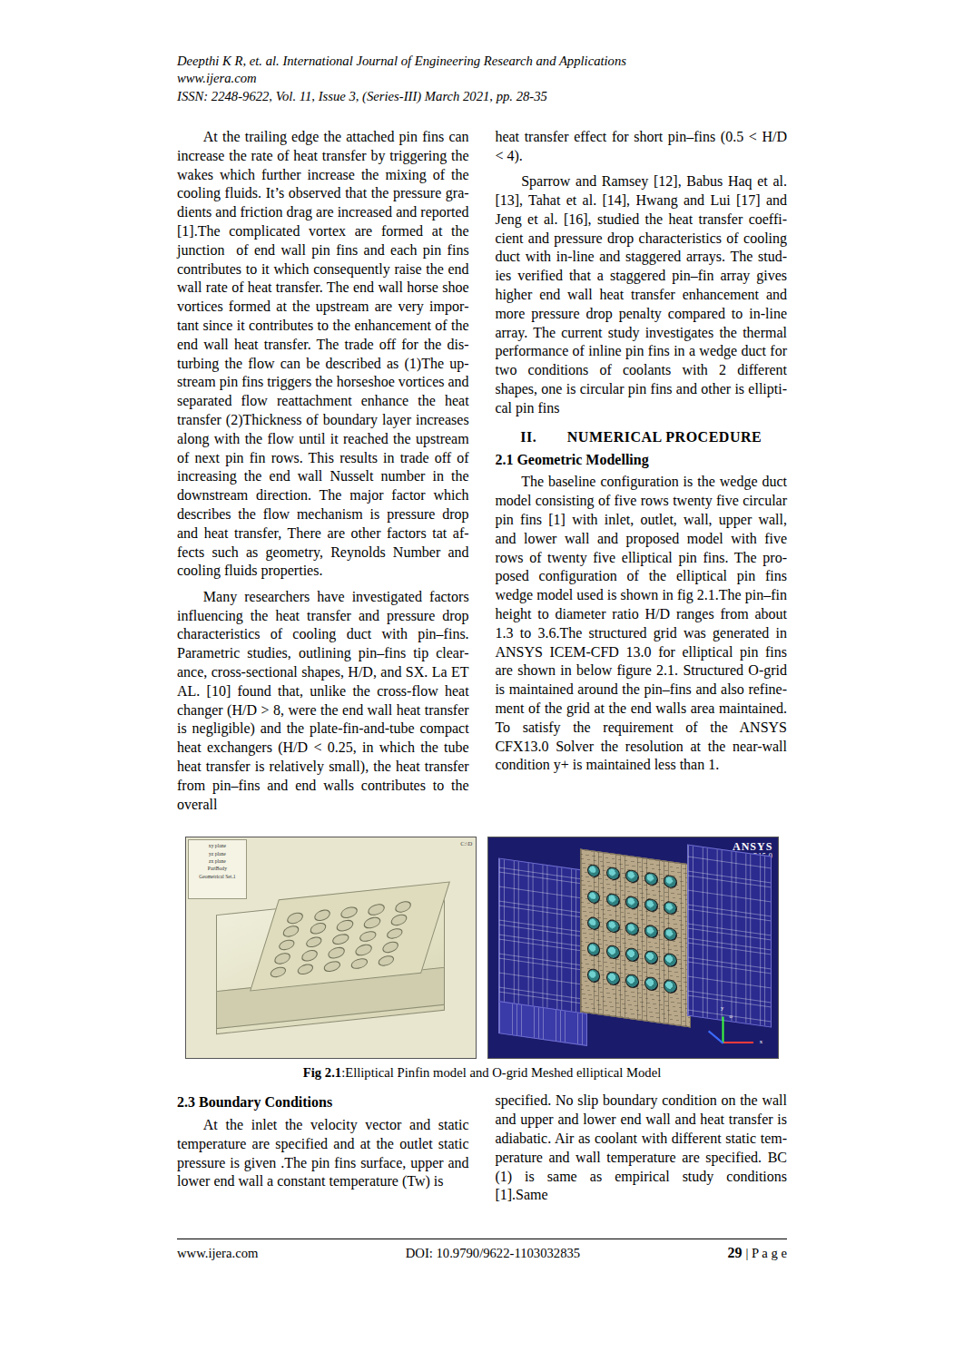Deepthi K R, et. al. International Journal of Engineering Research and Applications www.ijera.com ISSN: 2248-9622, Vol. 11, Issue 3, (Series-III) March 2021, pp. 28-35
At the trailing edge the attached pin fins can increase the rate of heat transfer by triggering the wakes which further increase the mixing of the cooling fluids. It’s observed that the pressure gradients and friction drag are increased and reported [1].The complicated vortex are formed at the junction of end wall pin fins and each pin fins contributes to it which consequently raise the end wall rate of heat transfer. The end wall horse shoe vortices formed at the upstream are very important since it contributes to the enhancement of the end wall heat transfer. The trade off for the disturbing the flow can be described as (1)The upstream pin fins triggers the horseshoe vortices and separated flow reattachment enhance the heat transfer (2)Thickness of boundary layer increases along with the flow until it reached the upstream of next pin fin rows. This results in trade off of increasing the end wall Nusselt number in the downstream direction. The major factor which describes the flow mechanism is pressure drop and heat transfer, There are other factors tat affects such as geometry, Reynolds Number and cooling fluids properties.
Many researchers have investigated factors influencing the heat transfer and pressure drop characteristics of cooling duct with pin–fins. Parametric studies, outlining pin–fins tip clearance, cross-sectional shapes, H/D, and SX. La ET AL. [10] found that, unlike the cross-flow heat changer (H/D > 8, were the end wall heat transfer is negligible) and the plate-fin-and-tube compact heat exchangers (H/D < 0.25, in which the tube heat transfer is relatively small), the heat transfer from pin–fins and end walls contributes to the overall
heat transfer effect for short pin–fins (0.5 < H/D < 4).
Sparrow and Ramsey [12], Babus Haq et al. [13], Tahat et al. [14], Hwang and Lui [17] and Jeng et al. [16], studied the heat transfer coefficient and pressure drop characteristics of cooling duct with in-line and staggered arrays. The studies verified that a staggered pin–fin array gives higher end wall heat transfer enhancement and more pressure drop penalty compared to in-line array. The current study investigates the thermal performance of inline pin fins in a wedge duct for two conditions of coolants with 2 different shapes, one is circular pin fins and other is elliptical pin fins
II. Numerical Procedure
2.1 Geometric Modelling
The baseline configuration is the wedge duct model consisting of five rows twenty five circular pin fins [1] with inlet, outlet, wall, upper wall, and lower wall and proposed model with five rows of twenty five elliptical pin fins. The proposed configuration of the elliptical pin fins wedge model used is shown in fig 2.1.The pin–fin height to diameter ratio H/D ranges from about 1.3 to 3.6.The structured grid was generated in ANSYS ICEM-CFD 13.0 for elliptical pin fins are shown in below figure 2.1. Structured O-grid is maintained around the pin–fins and also refinement of the grid at the end walls area maintained. To satisfy the requirement of the ANSYS CFX13.0 Solver the resolution at the near-wall condition y+ is maintained less than 1.
xy plane
yz plane
zx plane
PartBody
Geometrical Set.1
C:\D
ANSYSR15.0
x
y
o
Fig 2.1:Elliptical Pinfin model and O-grid Meshed elliptical Model
2.3 Boundary Conditions
At the inlet the velocity vector and static temperature are specified and at the outlet static pressure is given .The pin fins surface, upper and lower end wall a constant temperature (Tw) is
specified. No slip boundary condition on the wall and upper and lower end wall and heat transfer is adiabatic. Air as coolant with different static temperature and wall temperature are specified. BC (1) is same as empirical study conditions [1].Same
www.ijera.com
DOI: 10.9790/9622-1103032835
29 | P a g e